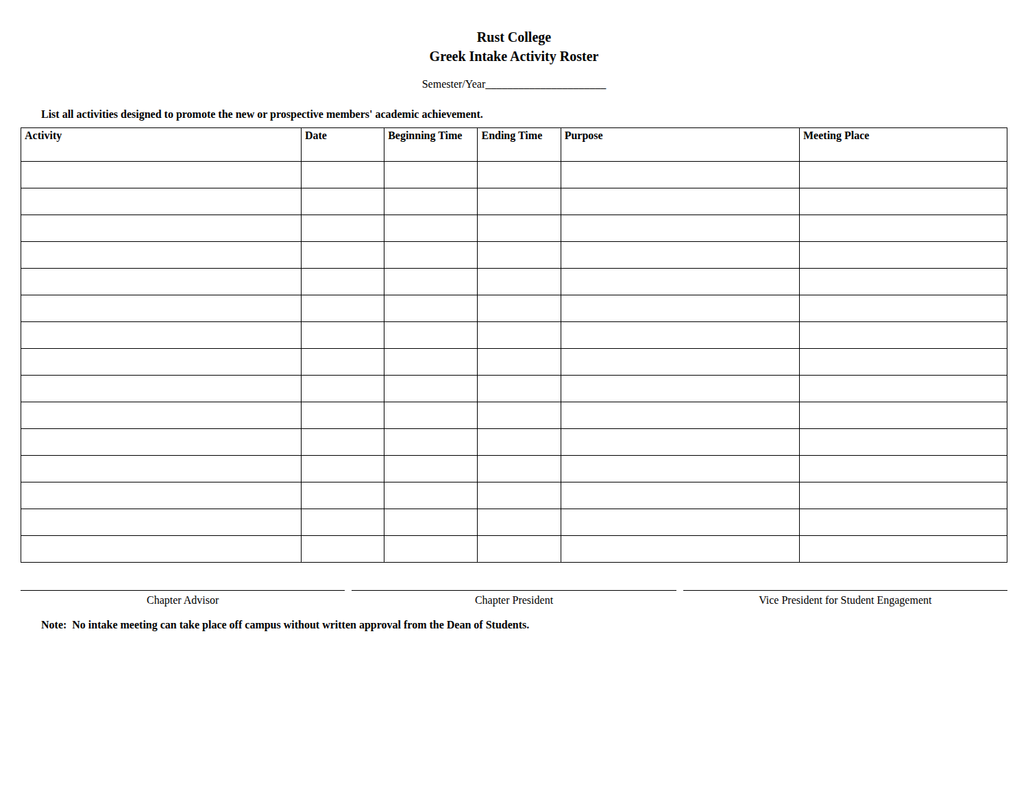Rust College
Greek Intake Activity Roster
Semester/Year______________________
List all activities designed to promote the new or prospective members' academic achievement.
| Activity | Date | Beginning Time | Ending Time | Purpose | Meeting Place |
| --- | --- | --- | --- | --- | --- |
Chapter Advisor
Chapter President
Vice President for Student Engagement
Note: No intake meeting can take place off campus without written approval from the Dean of Students.